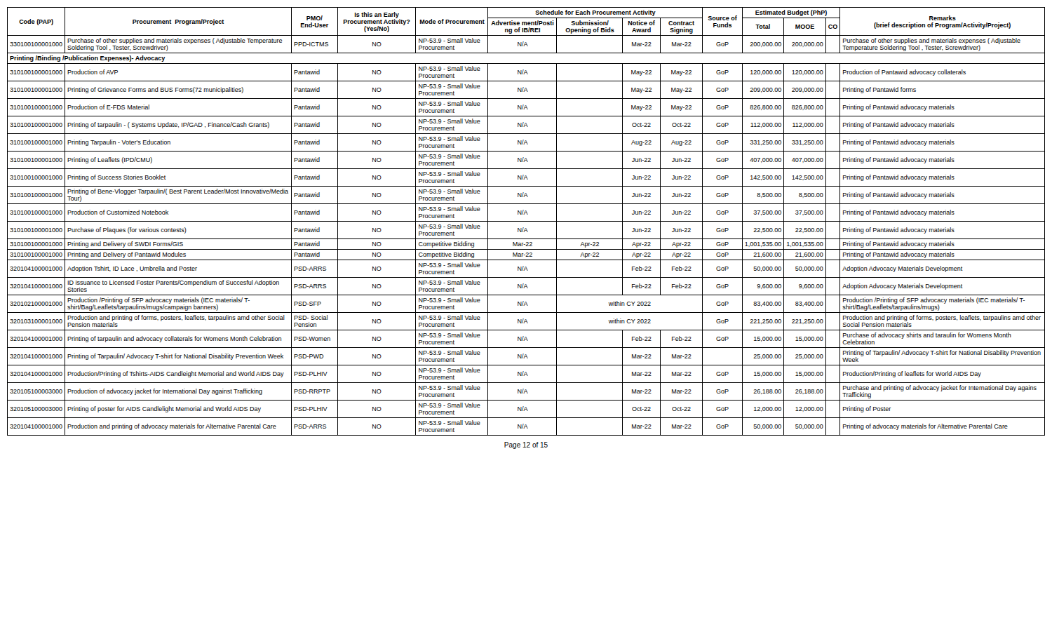| Code (PAP) | Procurement Program/Project | PMO/ End-User | Is this an Early Procurement Activity? (Yes/No) | Mode of Procurement | Schedule for Each Procurement Activity | Source of Funds | Estimated Budget (PhP) | Remarks (brief description of Program/Activity/Project) |
| --- | --- | --- | --- | --- | --- | --- | --- | --- |
| Advertise ment/Posti ng of IB/REI | Submission/ Opening of Bids | Notice of Award | Contract Signing | Total | MOOE | CO |
| 330100100001000 | Purchase of other supplies and materials expenses ( Adjustable Temperature Soldering Tool , Tester, Screwdriver) | PPD-ICTMS | NO | NP-53.9 - Small Value Procurement | N/A | | Mar-22 | Mar-22 | GoP | 200,000.00 | 200,000.00 | | Purchase of other supplies and materials expenses ( Adjustable Temperature Soldering Tool , Tester, Screwdriver) |
| Printing /Binding /Publication Expenses)- Advocacy |
| 310100100001000 | Production of AVP | Pantawid | NO | NP-53.9 - Small Value Procurement | N/A | | May-22 | May-22 | GoP | 120,000.00 | 120,000.00 | | Production of Pantawid advocacy collaterals |
| 310100100001000 | Printing of Grievance Forms and BUS Forms(72 municipalities) | Pantawid | NO | NP-53.9 - Small Value Procurement | N/A | | May-22 | May-22 | GoP | 209,000.00 | 209,000.00 | | Printing of Pantawid forms |
| 310100100001000 | Production of E-FDS Material | Pantawid | NO | NP-53.9 - Small Value Procurement | N/A | | May-22 | May-22 | GoP | 826,800.00 | 826,800.00 | | Printing of Pantawid advocacy materials |
| 310100100001000 | Printing of tarpaulin - ( Systems Update, IP/GAD , Finance/Cash Grants) | Pantawid | NO | NP-53.9 - Small Value Procurement | N/A | | Oct-22 | Oct-22 | GoP | 112,000.00 | 112,000.00 | | Printing of Pantawid advocacy materials |
| 310100100001000 | Printing Tarpaulin - Voter's Education | Pantawid | NO | NP-53.9 - Small Value Procurement | N/A | | Aug-22 | Aug-22 | GoP | 331,250.00 | 331,250.00 | | Printing of Pantawid advocacy materials |
| 310100100001000 | Printing of Leaflets (IPD/CMU) | Pantawid | NO | NP-53.9 - Small Value Procurement | N/A | | Jun-22 | Jun-22 | GoP | 407,000.00 | 407,000.00 | | Printing of Pantawid advocacy materials |
| 310100100001000 | Printing of Success Stories Booklet | Pantawid | NO | NP-53.9 - Small Value Procurement | N/A | | Jun-22 | Jun-22 | GoP | 142,500.00 | 142,500.00 | | Printing of Pantawid advocacy materials |
| 310100100001000 | Printing of Bene-Vlogger Tarpaulin/( Best Parent Leader/Most Innovative/Media Tour) | Pantawid | NO | NP-53.9 - Small Value Procurement | N/A | | Jun-22 | Jun-22 | GoP | 8,500.00 | 8,500.00 | | Printing of Pantawid advocacy materials |
| 310100100001000 | Production of Customized Notebook | Pantawid | NO | NP-53.9 - Small Value Procurement | N/A | | Jun-22 | Jun-22 | GoP | 37,500.00 | 37,500.00 | | Printing of Pantawid advocacy materials |
| 310100100001000 | Purchase of Plaques (for various contests) | Pantawid | NO | NP-53.9 - Small Value Procurement | N/A | | Jun-22 | Jun-22 | GoP | 22,500.00 | 22,500.00 | | Printing of Pantawid advocacy materials |
| 310100100001000 | Printing and Delivery of SWDI Forms/GIS | Pantawid | NO | Competitive Bidding | Mar-22 | Apr-22 | Apr-22 | Apr-22 | GoP | 1,001,535.00 | 1,001,535.00 | | Printing of Pantawid advocacy materials |
| 310100100001000 | Printing and Delivery of Pantawid Modules | Pantawid | NO | Competitive Bidding | Mar-22 | Apr-22 | Apr-22 | Apr-22 | GoP | 21,600.00 | 21,600.00 | | Printing of Pantawid advocacy materials |
| 320104100001000 | Adoption Tshirt, ID Lace , Umbrella and Poster | PSD-ARRS | NO | NP-53.9 - Small Value Procurement | N/A | | Feb-22 | Feb-22 | GoP | 50,000.00 | 50,000.00 | | Adoption Advocacy Materials Development |
| 320104100001000 | ID issuance to Licensed Foster Parents/Compendium of Succesful Adoption Stories | PSD-ARRS | NO | NP-53.9 - Small Value Procurement | N/A | | Feb-22 | Feb-22 | GoP | 9,600.00 | 9,600.00 | | Adoption Advocacy Materials Development |
| 320102100001000 | Production /Printing of SFP advocacy materials (IEC materials/ T-shirt/Bag/Leaflets/tarpaulins/mugs/campaign banners) | PSD-SFP | NO | NP-53.9 - Small Value Procurement | N/A | within CY 2022 | GoP | 83,400.00 | 83,400.00 | | Production /Printing of SFP advocacy materials (IEC materials/ T-shirt/Bag/Leaflets/tarpaulins/mugs) |
| 320103100001000 | Production and printing of forms, posters, leaflets, tarpaulins amd other Social Pension materials | PSD- Social Pension | NO | NP-53.9 - Small Value Procurement | N/A | within CY 2022 | GoP | 221,250.00 | 221,250.00 | | Production and printing of forms, posters, leaflets, tarpaulins amd other Social Pension materials |
| 320104100001000 | Printing of tarpaulin and advocacy collaterals for Womens Month Celebration | PSD-Women | NO | NP-53.9 - Small Value Procurement | N/A | | Feb-22 | Feb-22 | GoP | 15,000.00 | 15,000.00 | | Purchase of advocacy shirts and taraulin for Womens Month Celebration |
| 320104100001000 | Printing of Tarpaulin/ Advocacy T-shirt for National Disability Prevention Week | PSD-PWD | NO | NP-53.9 - Small Value Procurement | N/A | | Mar-22 | Mar-22 | | 25,000.00 | 25,000.00 | | Printing of Tarpaulin/ Advocacy T-shirt for National Disability Prevention Week |
| 320104100001000 | Production/Printing of Tshirts-AIDS Candleight Memorial and World AIDS Day | PSD-PLHIV | NO | NP-53.9 - Small Value Procurement | N/A | | Mar-22 | Mar-22 | GoP | 15,000.00 | 15,000.00 | | Production/Printing of leaflets for World AIDS Day |
| 320105100003000 | Production of advocacy jacket for International Day against Trafficking | PSD-RRPTP | NO | NP-53.9 - Small Value Procurement | N/A | | Mar-22 | Mar-22 | GoP | 26,188.00 | 26,188.00 | | Purchase and printing of advocacy jacket for International Day agains Trafficking |
| 320105100003000 | Printing of poster for AIDS Candlelight Memorial and World AIDS Day | PSD-PLHIV | NO | NP-53.9 - Small Value Procurement | N/A | | Oct-22 | Oct-22 | GoP | 12,000.00 | 12,000.00 | | Printing of Poster |
| 320104100001000 | Production and printing of advocacy materials for Alternative Parental Care | PSD-ARRS | NO | NP-53.9 - Small Value Procurement | N/A | | Mar-22 | Mar-22 | GoP | 50,000.00 | 50,000.00 | | Printing of advocacy materials for Alternative Parental Care |
Page 12 of 15